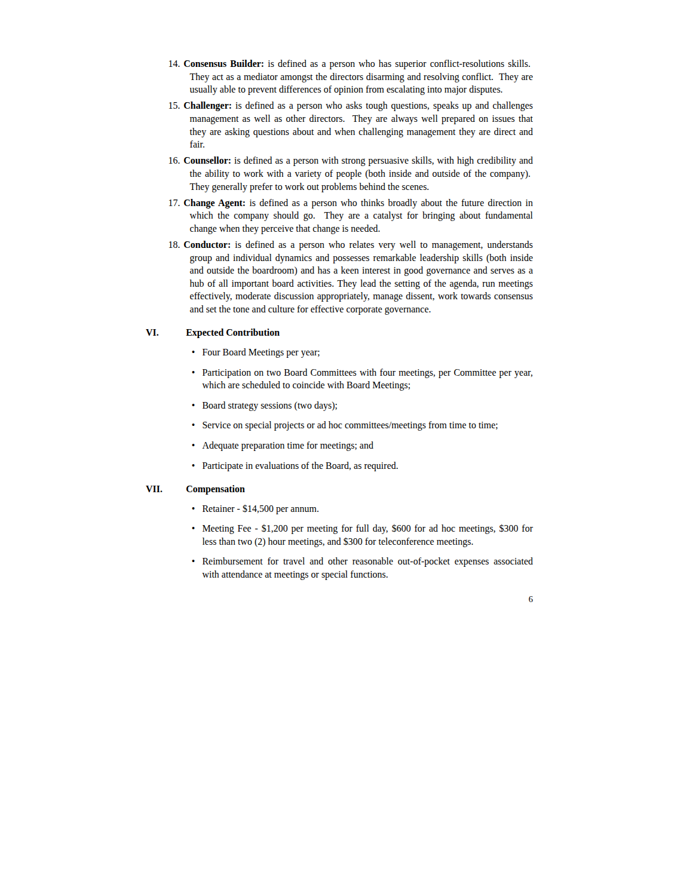14. Consensus Builder: is defined as a person who has superior conflict-resolutions skills. They act as a mediator amongst the directors disarming and resolving conflict. They are usually able to prevent differences of opinion from escalating into major disputes.
15. Challenger: is defined as a person who asks tough questions, speaks up and challenges management as well as other directors. They are always well prepared on issues that they are asking questions about and when challenging management they are direct and fair.
16. Counsellor: is defined as a person with strong persuasive skills, with high credibility and the ability to work with a variety of people (both inside and outside of the company). They generally prefer to work out problems behind the scenes.
17. Change Agent: is defined as a person who thinks broadly about the future direction in which the company should go. They are a catalyst for bringing about fundamental change when they perceive that change is needed.
18. Conductor: is defined as a person who relates very well to management, understands group and individual dynamics and possesses remarkable leadership skills (both inside and outside the boardroom) and has a keen interest in good governance and serves as a hub of all important board activities. They lead the setting of the agenda, run meetings effectively, moderate discussion appropriately, manage dissent, work towards consensus and set the tone and culture for effective corporate governance.
VI. Expected Contribution
Four Board Meetings per year;
Participation on two Board Committees with four meetings, per Committee per year, which are scheduled to coincide with Board Meetings;
Board strategy sessions (two days);
Service on special projects or ad hoc committees/meetings from time to time;
Adequate preparation time for meetings; and
Participate in evaluations of the Board, as required.
VII. Compensation
Retainer - $14,500 per annum.
Meeting Fee - $1,200 per meeting for full day, $600 for ad hoc meetings, $300 for less than two (2) hour meetings, and $300 for teleconference meetings.
Reimbursement for travel and other reasonable out-of-pocket expenses associated with attendance at meetings or special functions.
6